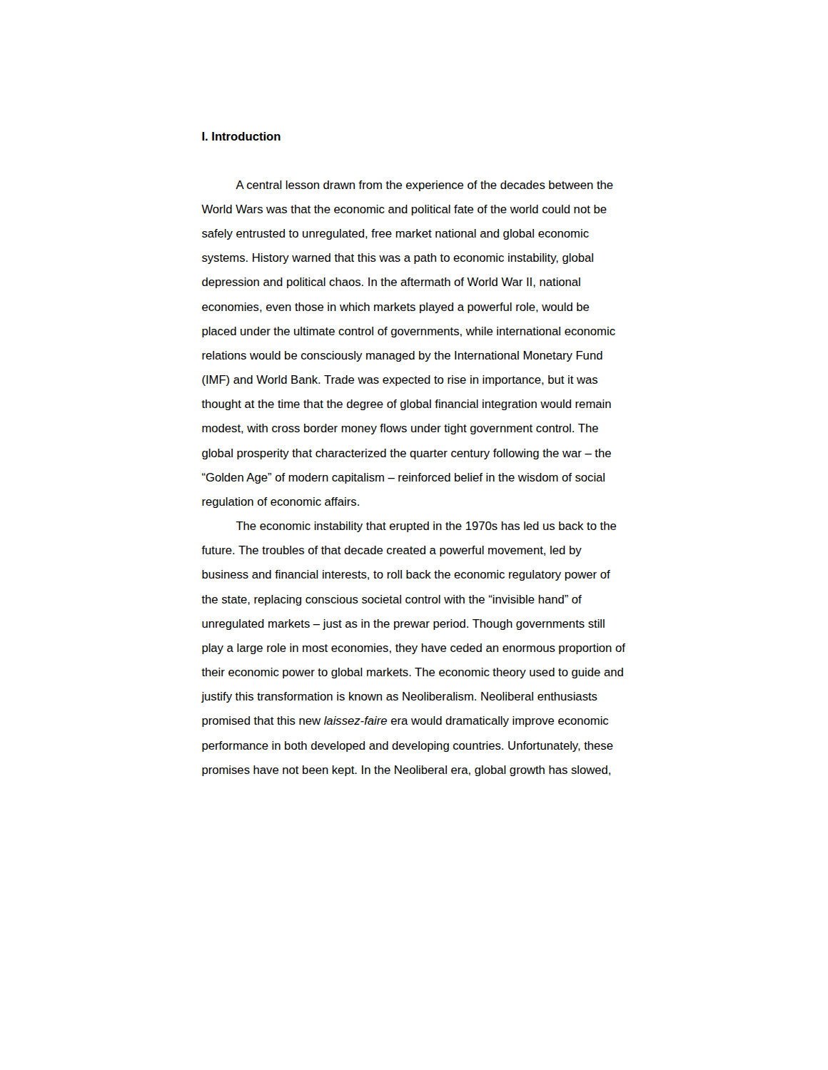I. Introduction
A central lesson drawn from the experience of the decades between the World Wars was that the economic and political fate of the world could not be safely entrusted to unregulated, free market national and global economic systems. History warned that this was a path to economic instability, global depression and political chaos. In the aftermath of World War II, national economies, even those in which markets played a powerful role, would be placed under the ultimate control of governments, while international economic relations would be consciously managed by the International Monetary Fund (IMF) and World Bank. Trade was expected to rise in importance, but it was thought at the time that the degree of global financial integration would remain modest, with cross border money flows under tight government control. The global prosperity that characterized the quarter century following the war – the “Golden Age” of modern capitalism – reinforced belief in the wisdom of social regulation of economic affairs.
The economic instability that erupted in the 1970s has led us back to the future. The troubles of that decade created a powerful movement, led by business and financial interests, to roll back the economic regulatory power of the state, replacing conscious societal control with the “invisible hand” of unregulated markets – just as in the prewar period. Though governments still play a large role in most economies, they have ceded an enormous proportion of their economic power to global markets. The economic theory used to guide and justify this transformation is known as Neoliberalism. Neoliberal enthusiasts promised that this new laissez-faire era would dramatically improve economic performance in both developed and developing countries. Unfortunately, these promises have not been kept. In the Neoliberal era, global growth has slowed,